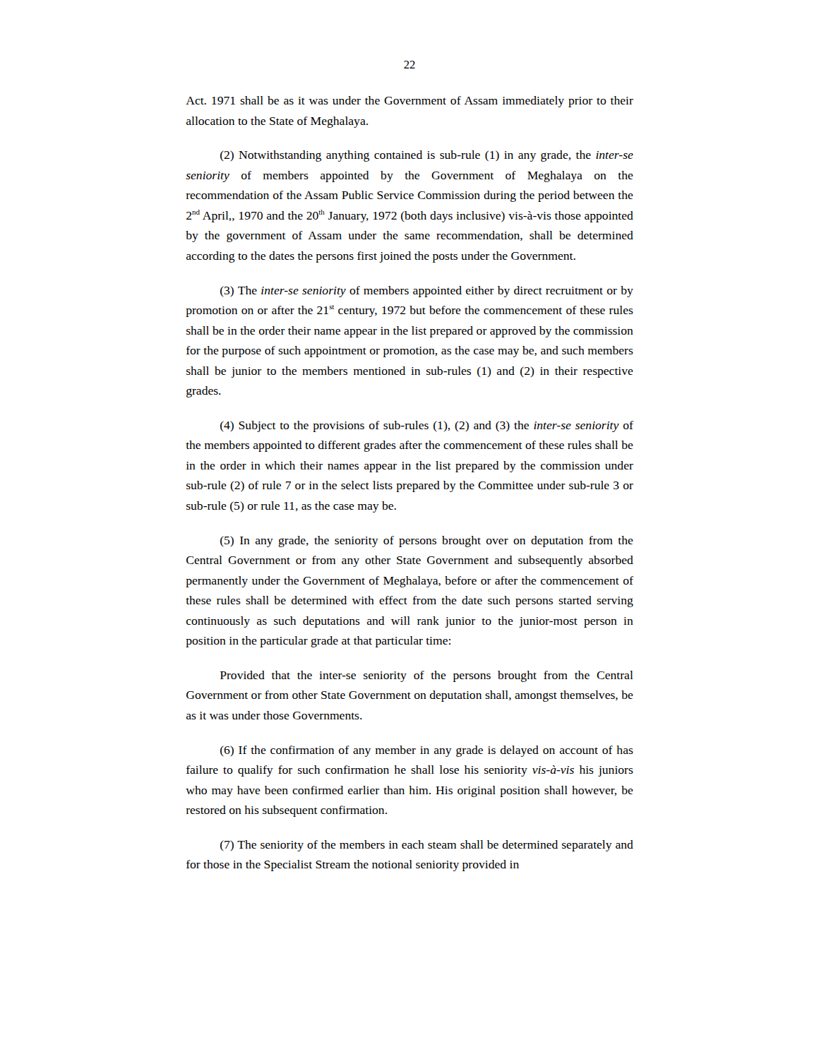22
Act. 1971 shall be as it was under the Government of Assam immediately prior to their allocation to the State of Meghalaya.
(2) Notwithstanding anything contained is sub-rule (1) in any grade, the inter-se seniority of members appointed by the Government of Meghalaya on the recommendation of the Assam Public Service Commission during the period between the 2nd April,, 1970 and the 20th January, 1972 (both days inclusive) vis-à-vis those appointed by the government of Assam under the same recommendation, shall be determined according to the dates the persons first joined the posts under the Government.
(3) The inter-se seniority of members appointed either by direct recruitment or by promotion on or after the 21st century, 1972 but before the commencement of these rules shall be in the order their name appear in the list prepared or approved by the commission for the purpose of such appointment or promotion, as the case may be, and such members shall be junior to the members mentioned in sub-rules (1) and (2) in their respective grades.
(4) Subject to the provisions of sub-rules (1), (2) and (3) the inter-se seniority of the members appointed to different grades after the commencement of these rules shall be in the order in which their names appear in the list prepared by the commission under sub-rule (2) of rule 7 or in the select lists prepared by the Committee under sub-rule 3 or sub-rule (5) or rule 11, as the case may be.
(5) In any grade, the seniority of persons brought over on deputation from the Central Government or from any other State Government and subsequently absorbed permanently under the Government of Meghalaya, before or after the commencement of these rules shall be determined with effect from the date such persons started serving continuously as such deputations and will rank junior to the junior-most person in position in the particular grade at that particular time:
Provided that the inter-se seniority of the persons brought from the Central Government or from other State Government on deputation shall, amongst themselves, be as it was under those Governments.
(6) If the confirmation of any member in any grade is delayed on account of has failure to qualify for such confirmation he shall lose his seniority vis-à-vis his juniors who may have been confirmed earlier than him. His original position shall however, be restored on his subsequent confirmation.
(7) The seniority of the members in each steam shall be determined separately and for those in the Specialist Stream the notional seniority provided in